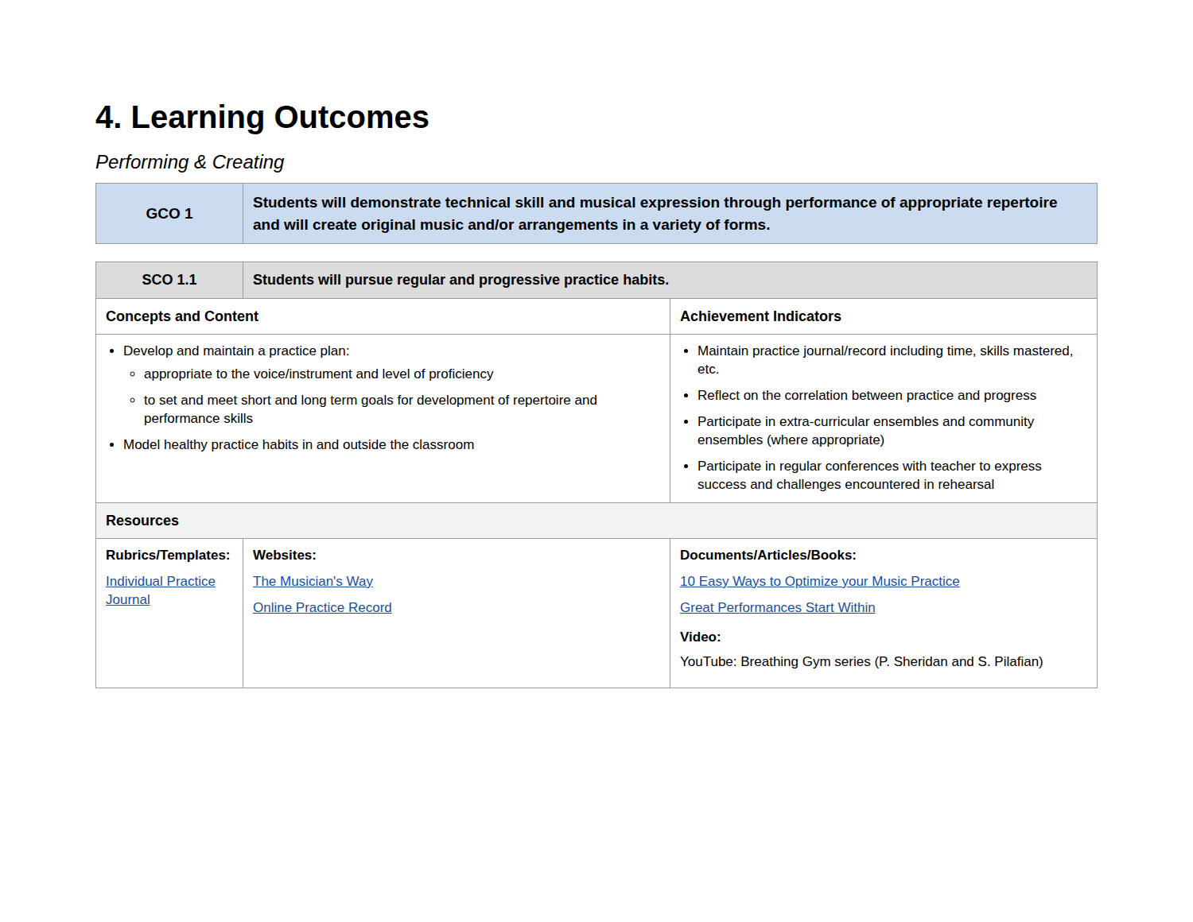4. Learning Outcomes
Performing & Creating
| GCO 1 | Students will demonstrate technical skill and musical expression through performance of appropriate repertoire and will create original music and/or arrangements in a variety of forms. |
| SCO 1.1 | Students will pursue regular and progressive practice habits. |
| Concepts and Content | Achievement Indicators |
| Develop and maintain a practice plan: appropriate to the voice/instrument and level of proficiency to set and meet short and long term goals for development of repertoire and performance skills Model healthy practice habits in and outside the classroom | Maintain practice journal/record including time, skills mastered, etc. Reflect on the correlation between practice and progress Participate in extra-curricular ensembles and community ensembles (where appropriate) Participate in regular conferences with teacher to express success and challenges encountered in rehearsal |
| Resources |
| Rubrics/Templates: Individual Practice Journal | Websites: The Musician's Way Online Practice Record | Documents/Articles/Books: 10 Easy Ways to Optimize your Music Practice Great Performances Start Within Video: YouTube: Breathing Gym series (P. Sheridan and S. Pilafian) |